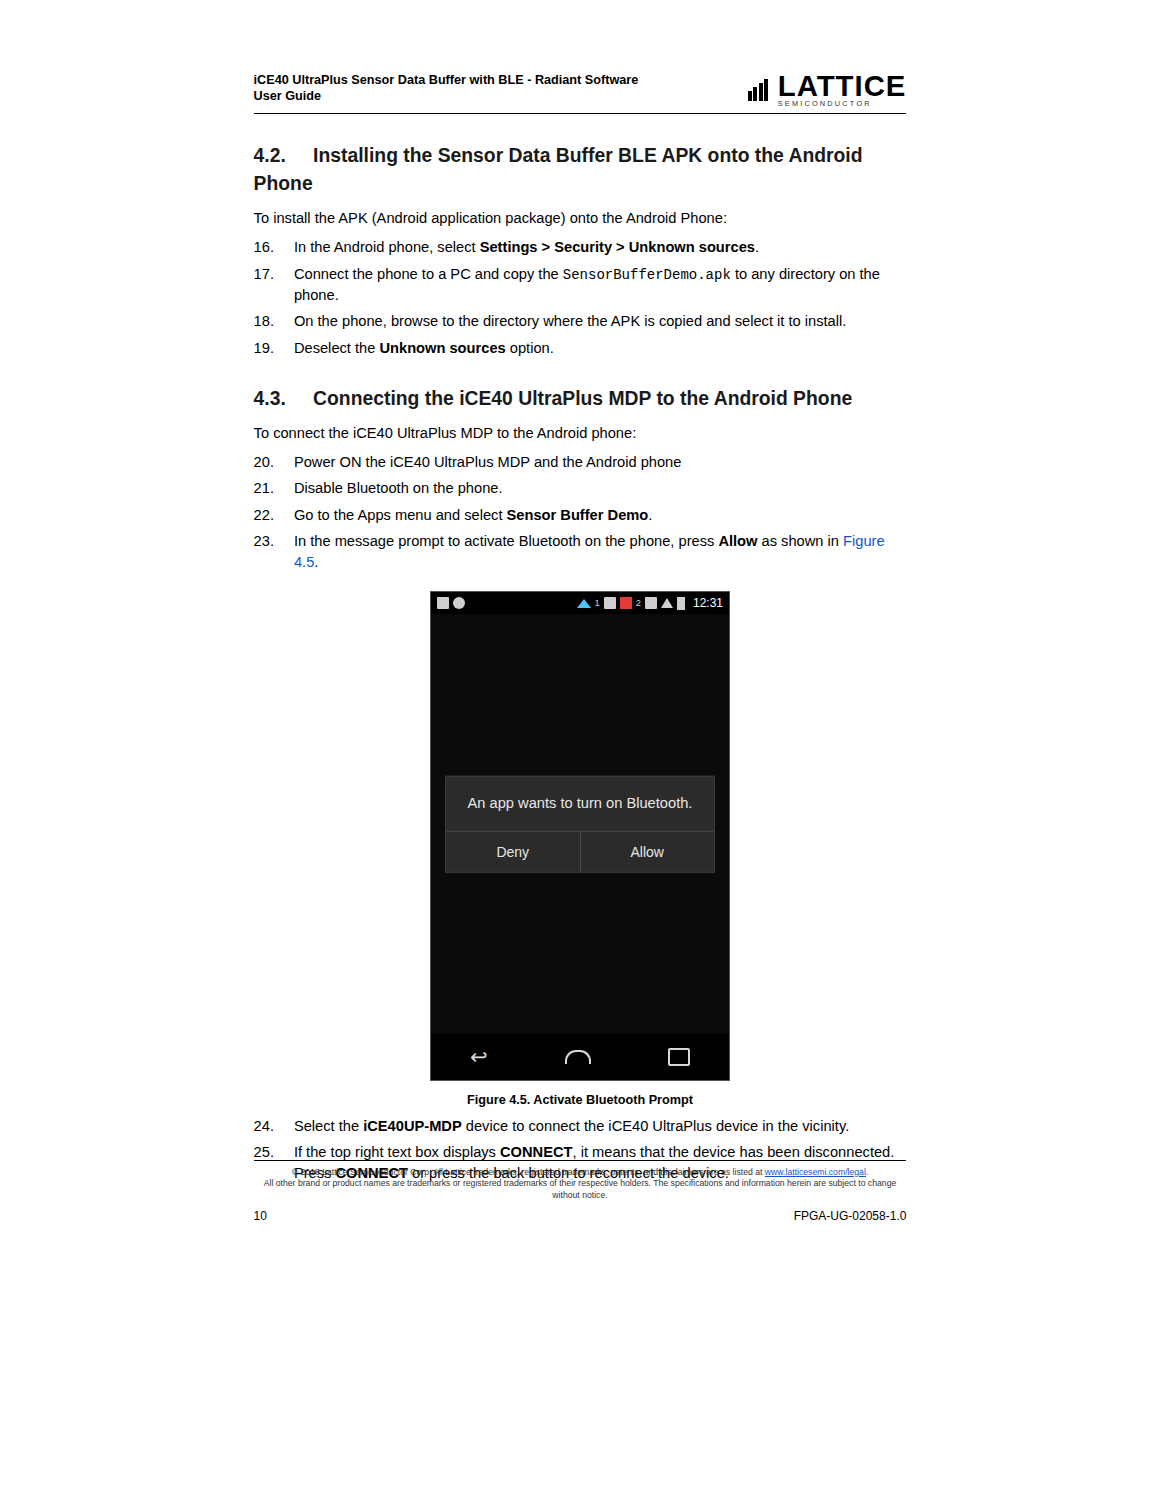iCE40 UltraPlus Sensor Data Buffer with BLE - Radiant Software
User Guide
LATTICE
SEMICONDUCTOR
4.2. Installing the Sensor Data Buffer BLE APK onto the Android Phone
To install the APK (Android application package) onto the Android Phone:
16. In the Android phone, select Settings > Security > Unknown sources.
17. Connect the phone to a PC and copy the SensorBufferDemo.apk to any directory on the phone.
18. On the phone, browse to the directory where the APK is copied and select it to install.
19. Deselect the Unknown sources option.
4.3. Connecting the iCE40 UltraPlus MDP to the Android Phone
To connect the iCE40 UltraPlus MDP to the Android phone:
20. Power ON the iCE40 UltraPlus MDP and the Android phone
21. Disable Bluetooth on the phone.
22. Go to the Apps menu and select Sensor Buffer Demo.
23. In the message prompt to activate Bluetooth on the phone, press Allow as shown in Figure 4.5.
1 2 12:31
An app wants to turn on Bluetooth.
Deny
Allow
Figure 4.5. Activate Bluetooth Prompt
24. Select the iCE40UP-MDP device to connect the iCE40 UltraPlus device in the vicinity.
25. If the top right text box displays CONNECT, it means that the device has been disconnected. Press CONNECT or press the back button to reconnect the device.
© 2018 Lattice Semiconductor Corp. All Lattice trademarks, registered trademarks, patents, and disclaimers are as listed at www.latticesemi.com/legal.
All other brand or product names are trademarks or registered trademarks of their respective holders. The specifications and information herein are subject to change without notice.
10
FPGA-UG-02058-1.0